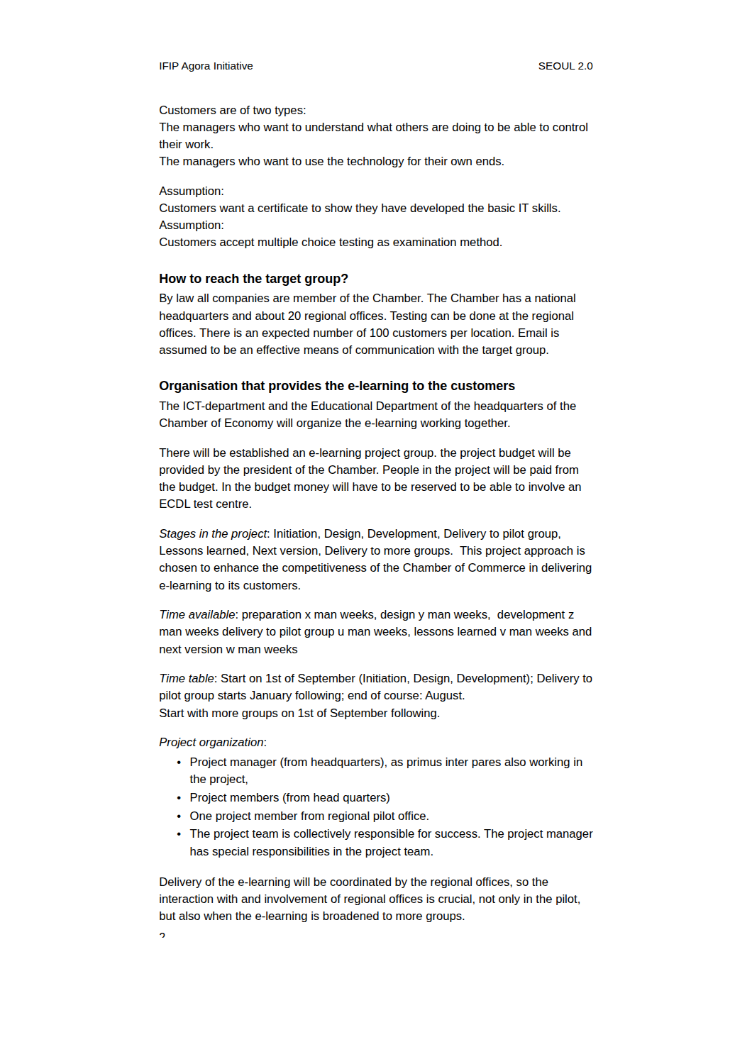IFIP Agora Initiative
SEOUL 2.0
Customers are of two types:
The managers who want to understand what others are doing to be able to control their work.
The managers who want to use the technology for their own ends.
Assumption:
Customers want a certificate to show they have developed the basic IT skills.
Assumption:
Customers accept multiple choice testing as examination method.
How to reach the target group?
By law all companies are member of the Chamber. The Chamber has a national headquarters and about 20 regional offices. Testing can be done at the regional offices. There is an expected number of 100 customers per location. Email is assumed to be an effective means of communication with the target group.
Organisation that provides the e-learning to the customers
The ICT-department and the Educational Department of the headquarters of the Chamber of Economy will organize the e-learning working together.
There will be established an e-learning project group. the project budget will be provided by the president of the Chamber. People in the project will be paid from the budget. In the budget money will have to be reserved to be able to involve an ECDL test centre.
Stages in the project: Initiation, Design, Development, Delivery to pilot group, Lessons learned, Next version, Delivery to more groups. This project approach is chosen to enhance the competitiveness of the Chamber of Commerce in delivering e-learning to its customers.
Time available: preparation x man weeks, design y man weeks, development z man weeks delivery to pilot group u man weeks, lessons learned v man weeks and next version w man weeks
Time table: Start on 1st of September (Initiation, Design, Development); Delivery to pilot group starts January following; end of course: August.
Start with more groups on 1st of September following.
Project organization:
Project manager (from headquarters), as primus inter pares also working in the project,
Project members (from head quarters)
One project member from regional pilot office.
The project team is collectively responsible for success. The project manager has special responsibilities in the project team.
Delivery of the e-learning will be coordinated by the regional offices, so the interaction with and involvement of regional offices is crucial, not only in the pilot, but also when the e-learning is broadened to more groups.
2